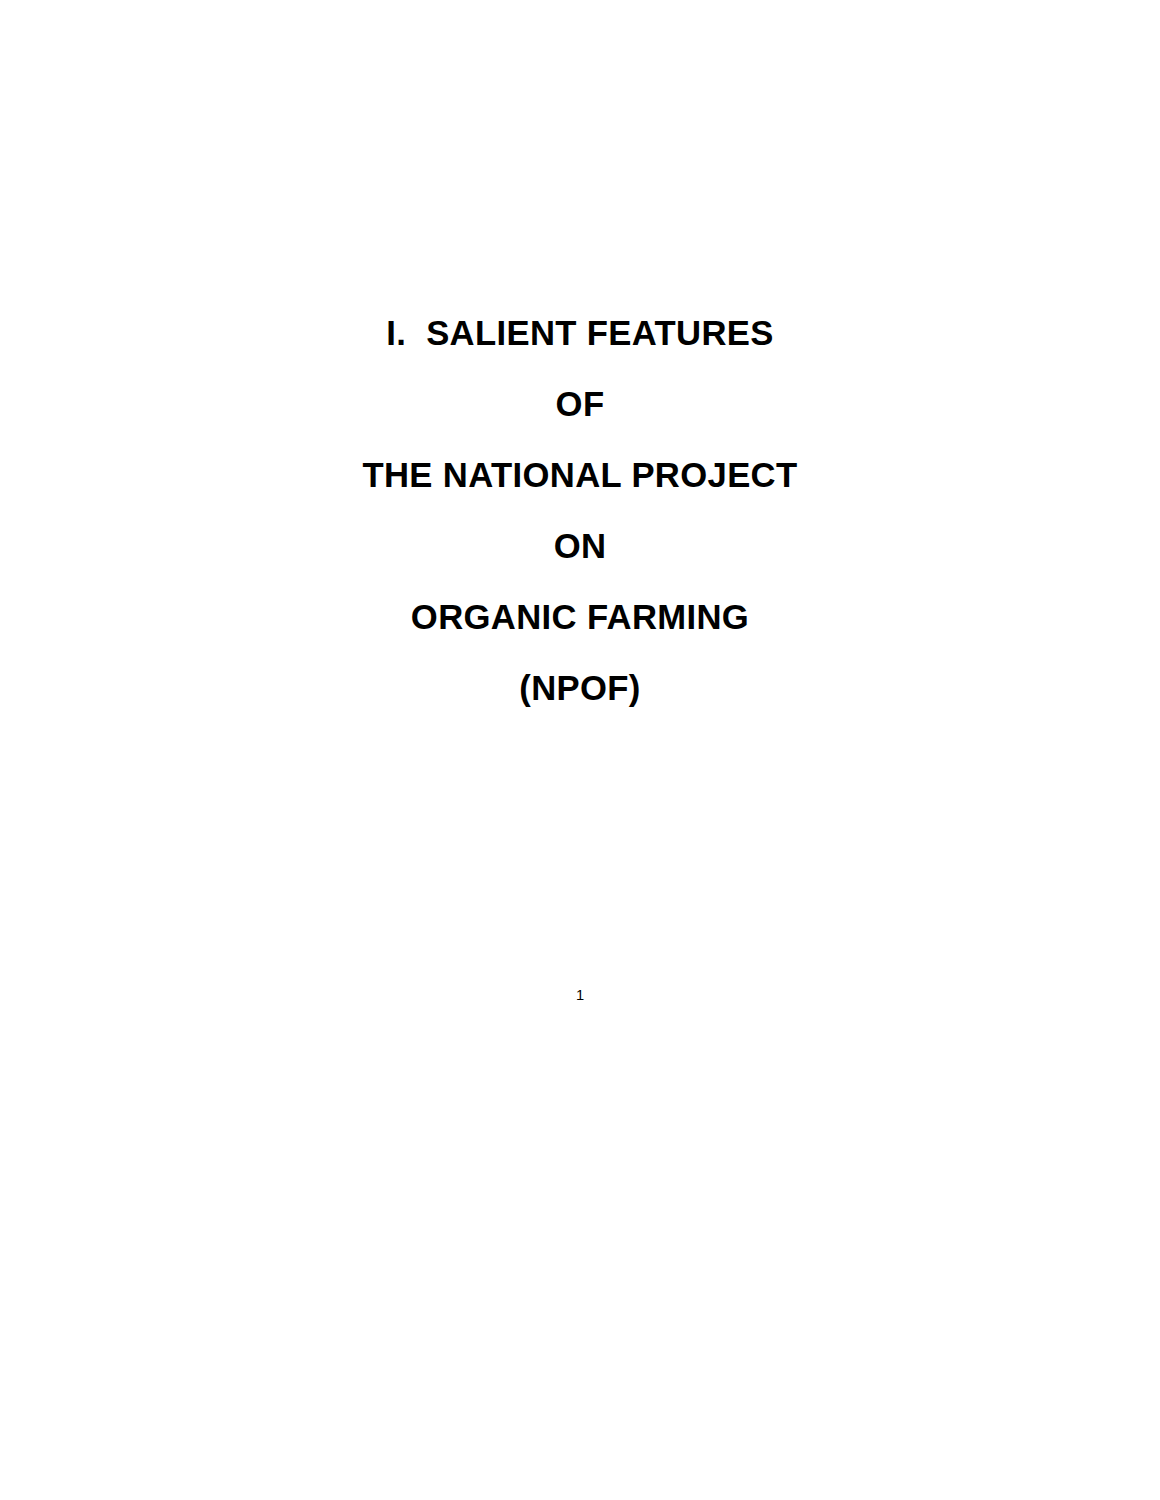I. SALIENT FEATURES OF THE NATIONAL PROJECT ON ORGANIC FARMING (NPOF)
1